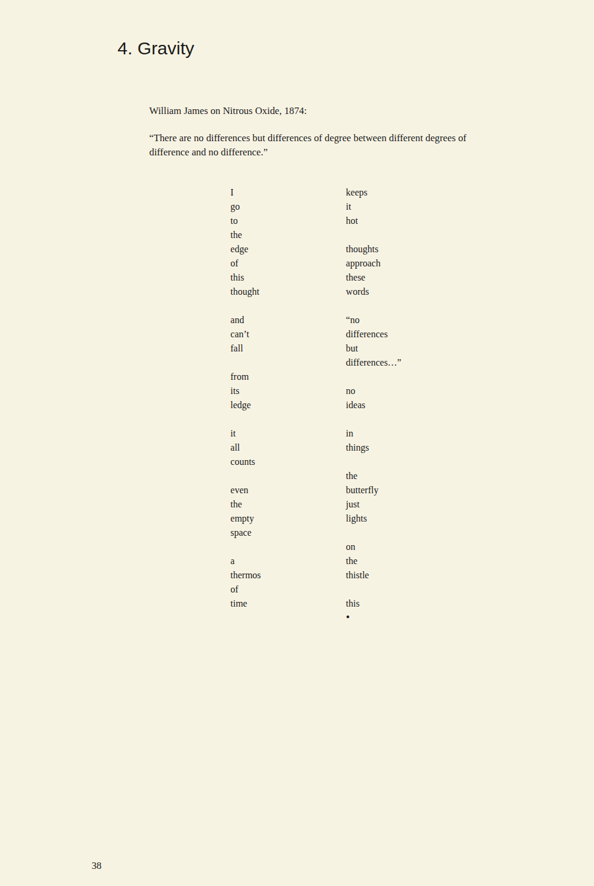4. Gravity
William James on Nitrous Oxide, 1874:
“There are no differences but differences of degree between different degrees of difference and no difference.”
I
go
to
the
edge
of
this
thought
and
can’t
fall
from
its
ledge
it
all
counts
even
the
empty
space
a
thermos
of
time
keeps
it
hot
thoughts
approach
these
words
“no
differences
but
differences…”
no
ideas
in
things
the
butterfly
just
lights
on
the
thistle
this
•
38